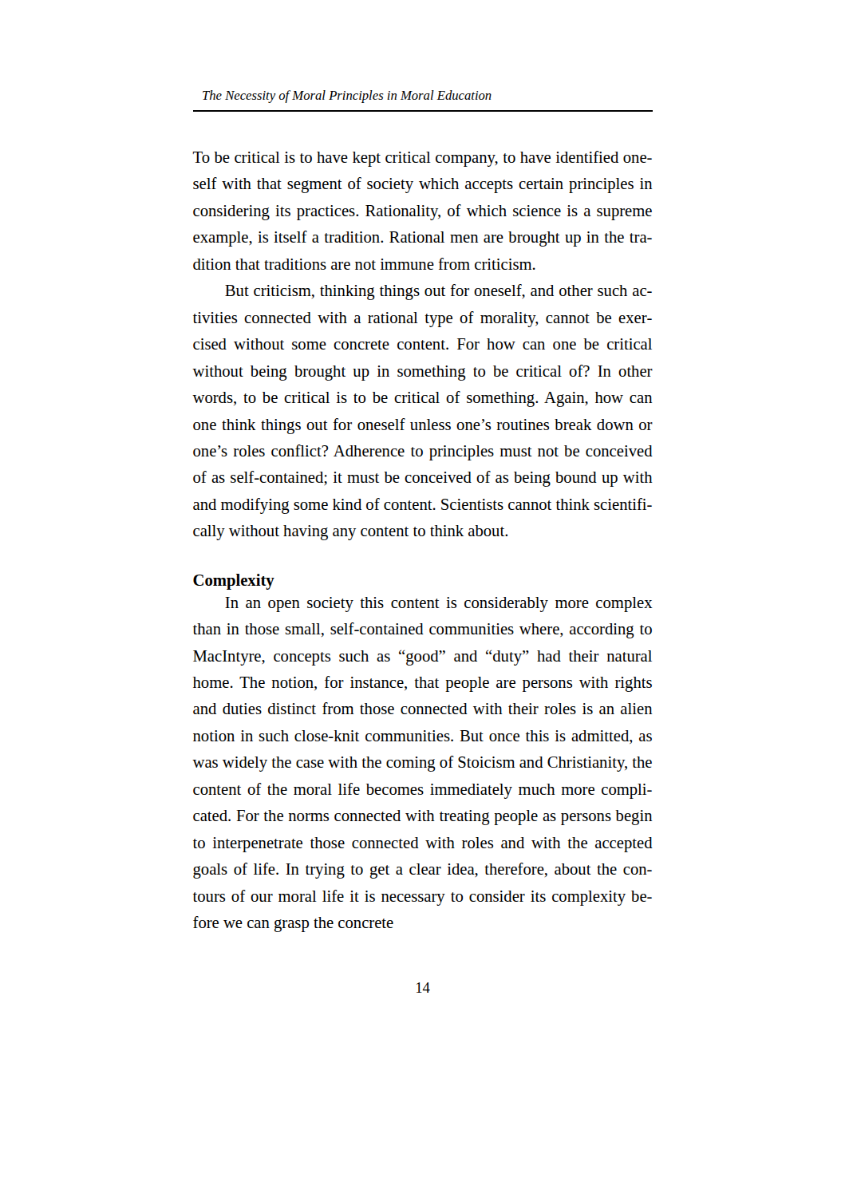The Necessity of Moral Principles in Moral Education
To be critical is to have kept critical company, to have identified oneself with that segment of society which accepts certain principles in considering its practices. Rationality, of which science is a supreme example, is itself a tradition. Rational men are brought up in the tradition that traditions are not immune from criticism.
But criticism, thinking things out for oneself, and other such activities connected with a rational type of morality, cannot be exercised without some concrete content. For how can one be critical without being brought up in something to be critical of? In other words, to be critical is to be critical of something. Again, how can one think things out for oneself unless one’s routines break down or one’s roles conflict? Adherence to principles must not be conceived of as self-contained; it must be conceived of as being bound up with and modifying some kind of content. Scientists cannot think scientifically without having any content to think about.
Complexity
In an open society this content is considerably more complex than in those small, self-contained communities where, according to MacIntyre, concepts such as “good” and “duty” had their natural home. The notion, for instance, that people are persons with rights and duties distinct from those connected with their roles is an alien notion in such close-knit communities. But once this is admitted, as was widely the case with the coming of Stoicism and Christianity, the content of the moral life becomes immediately much more complicated. For the norms connected with treating people as persons begin to interpenetrate those connected with roles and with the accepted goals of life. In trying to get a clear idea, therefore, about the contours of our moral life it is necessary to consider its complexity before we can grasp the concrete
14